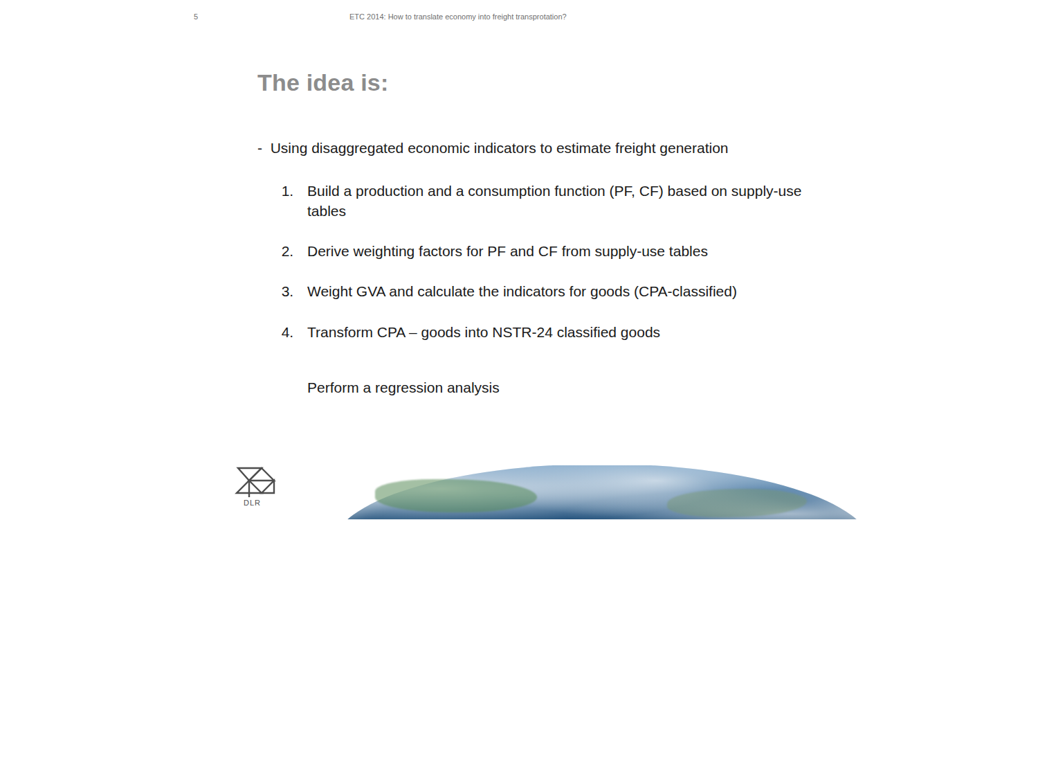5 ETC 2014: How to translate economy into freight transprotation?
The idea is:
- Using disaggregated economic indicators to estimate freight generation
Build a production and a consumption function (PF, CF) based on supply-use tables
Derive weighting factors for PF and CF from supply-use tables
Weight GVA and calculate the indicators for goods (CPA-classified)
Transform CPA – goods into NSTR-24 classified goods
Perform a regression analysis
DLR